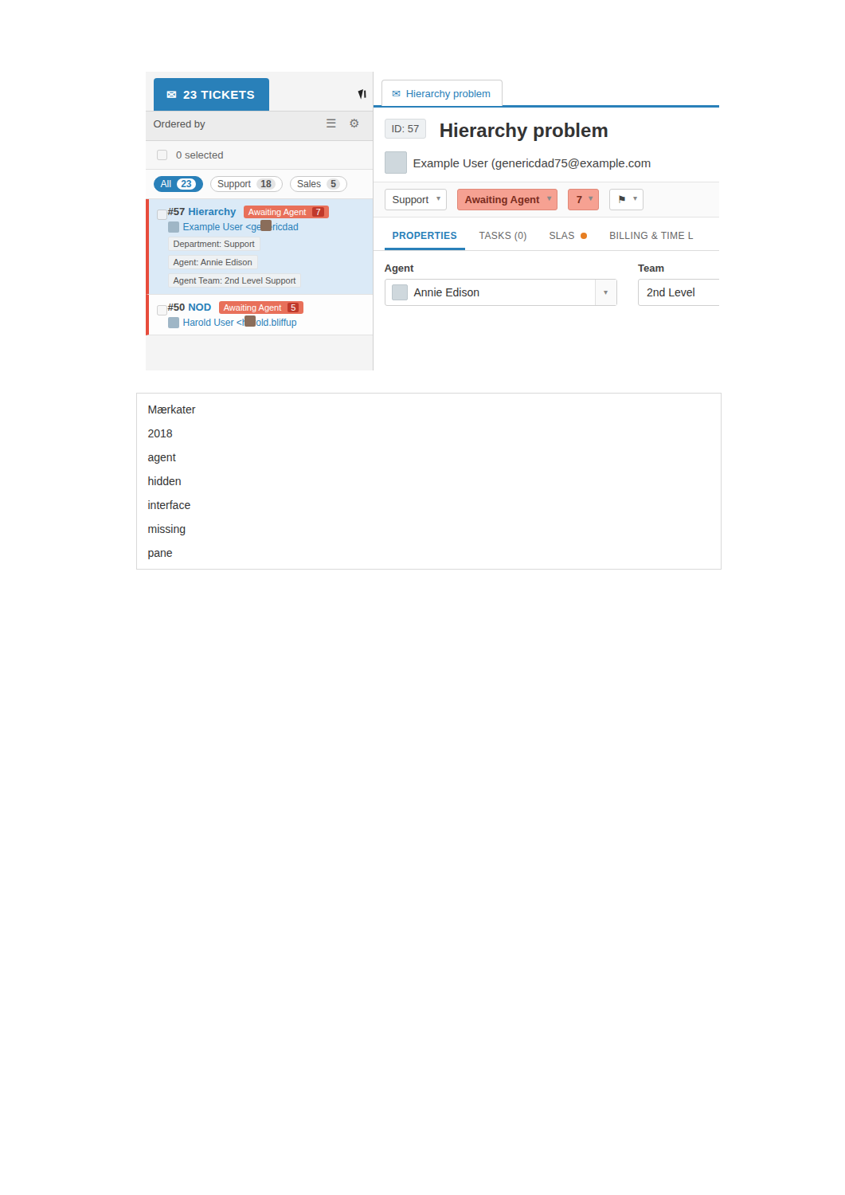✉23 TICKETS
Ordered by ☰ ⚙
0 selected
All 23 Support 18 Sales 5
#57 Hierarchy Awaiting Agent 7 Example User <genericdad Department: Support
Agent: Annie Edison
Agent Team: 2nd Level Support
#50 NOD Awaiting Agent 5 Harold User <harold.bliffup
✉ Hierarchy problem
ID: 57 Hierarchy problem
Example User (genericdad75@example.com
Support Awaiting Agent 7 ⚑
PROPERTIES TASKS (0) SLAS BILLING & TIME L
Agent
Annie Edison ▾
Team
2nd Level
| Mærkater |
| 2018 |
| agent |
| hidden |
| interface |
| missing |
| pane |